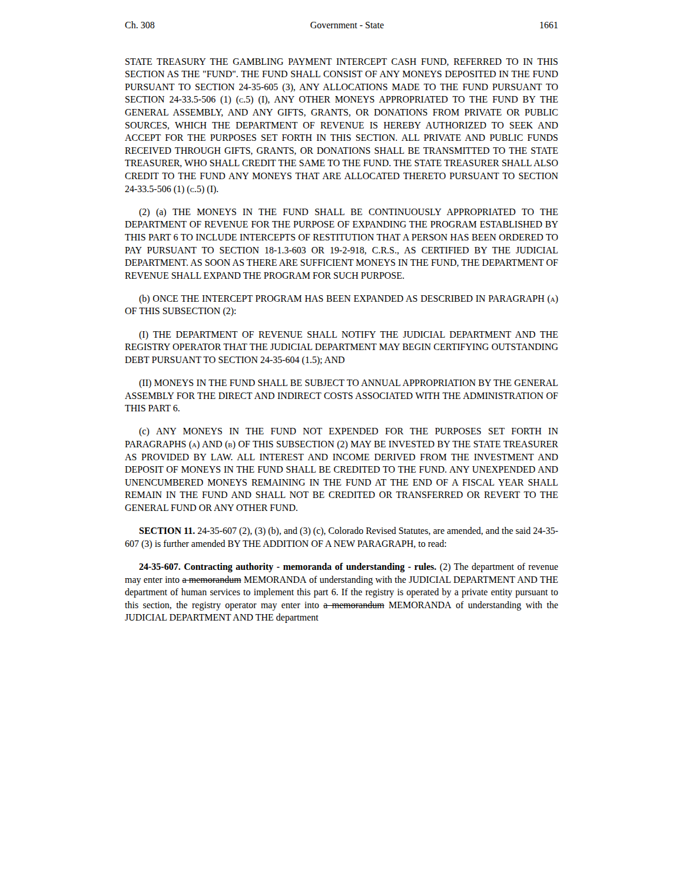Ch. 308 Government - State 1661
STATE TREASURY THE GAMBLING PAYMENT INTERCEPT CASH FUND, REFERRED TO IN THIS SECTION AS THE "FUND". THE FUND SHALL CONSIST OF ANY MONEYS DEPOSITED IN THE FUND PURSUANT TO SECTION 24-35-605 (3), ANY ALLOCATIONS MADE TO THE FUND PURSUANT TO SECTION 24-33.5-506 (1) (c.5) (I), ANY OTHER MONEYS APPROPRIATED TO THE FUND BY THE GENERAL ASSEMBLY, AND ANY GIFTS, GRANTS, OR DONATIONS FROM PRIVATE OR PUBLIC SOURCES, WHICH THE DEPARTMENT OF REVENUE IS HEREBY AUTHORIZED TO SEEK AND ACCEPT FOR THE PURPOSES SET FORTH IN THIS SECTION. ALL PRIVATE AND PUBLIC FUNDS RECEIVED THROUGH GIFTS, GRANTS, OR DONATIONS SHALL BE TRANSMITTED TO THE STATE TREASURER, WHO SHALL CREDIT THE SAME TO THE FUND. THE STATE TREASURER SHALL ALSO CREDIT TO THE FUND ANY MONEYS THAT ARE ALLOCATED THERETO PURSUANT TO SECTION 24-33.5-506 (1) (c.5) (I).
(2) (a) THE MONEYS IN THE FUND SHALL BE CONTINUOUSLY APPROPRIATED TO THE DEPARTMENT OF REVENUE FOR THE PURPOSE OF EXPANDING THE PROGRAM ESTABLISHED BY THIS PART 6 TO INCLUDE INTERCEPTS OF RESTITUTION THAT A PERSON HAS BEEN ORDERED TO PAY PURSUANT TO SECTION 18-1.3-603 OR 19-2-918, C.R.S., AS CERTIFIED BY THE JUDICIAL DEPARTMENT. AS SOON AS THERE ARE SUFFICIENT MONEYS IN THE FUND, THE DEPARTMENT OF REVENUE SHALL EXPAND THE PROGRAM FOR SUCH PURPOSE.
(b) ONCE THE INTERCEPT PROGRAM HAS BEEN EXPANDED AS DESCRIBED IN PARAGRAPH (a) OF THIS SUBSECTION (2):
(I) THE DEPARTMENT OF REVENUE SHALL NOTIFY THE JUDICIAL DEPARTMENT AND THE REGISTRY OPERATOR THAT THE JUDICIAL DEPARTMENT MAY BEGIN CERTIFYING OUTSTANDING DEBT PURSUANT TO SECTION 24-35-604 (1.5); AND
(II) MONEYS IN THE FUND SHALL BE SUBJECT TO ANNUAL APPROPRIATION BY THE GENERAL ASSEMBLY FOR THE DIRECT AND INDIRECT COSTS ASSOCIATED WITH THE ADMINISTRATION OF THIS PART 6.
(c) ANY MONEYS IN THE FUND NOT EXPENDED FOR THE PURPOSES SET FORTH IN PARAGRAPHS (a) AND (b) OF THIS SUBSECTION (2) MAY BE INVESTED BY THE STATE TREASURER AS PROVIDED BY LAW. ALL INTEREST AND INCOME DERIVED FROM THE INVESTMENT AND DEPOSIT OF MONEYS IN THE FUND SHALL BE CREDITED TO THE FUND. ANY UNEXPENDED AND UNENCUMBERED MONEYS REMAINING IN THE FUND AT THE END OF A FISCAL YEAR SHALL REMAIN IN THE FUND AND SHALL NOT BE CREDITED OR TRANSFERRED OR REVERT TO THE GENERAL FUND OR ANY OTHER FUND.
SECTION 11. 24-35-607 (2), (3) (b), and (3) (c), Colorado Revised Statutes, are amended, and the said 24-35-607 (3) is further amended BY THE ADDITION OF A NEW PARAGRAPH, to read:
24-35-607. Contracting authority - memoranda of understanding - rules. (2) The department of revenue may enter into a memorandum MEMORANDA of understanding with the JUDICIAL DEPARTMENT AND THE department of human services to implement this part 6. If the registry is operated by a private entity pursuant to this section, the registry operator may enter into a memorandum MEMORANDA of understanding with the JUDICIAL DEPARTMENT AND THE department